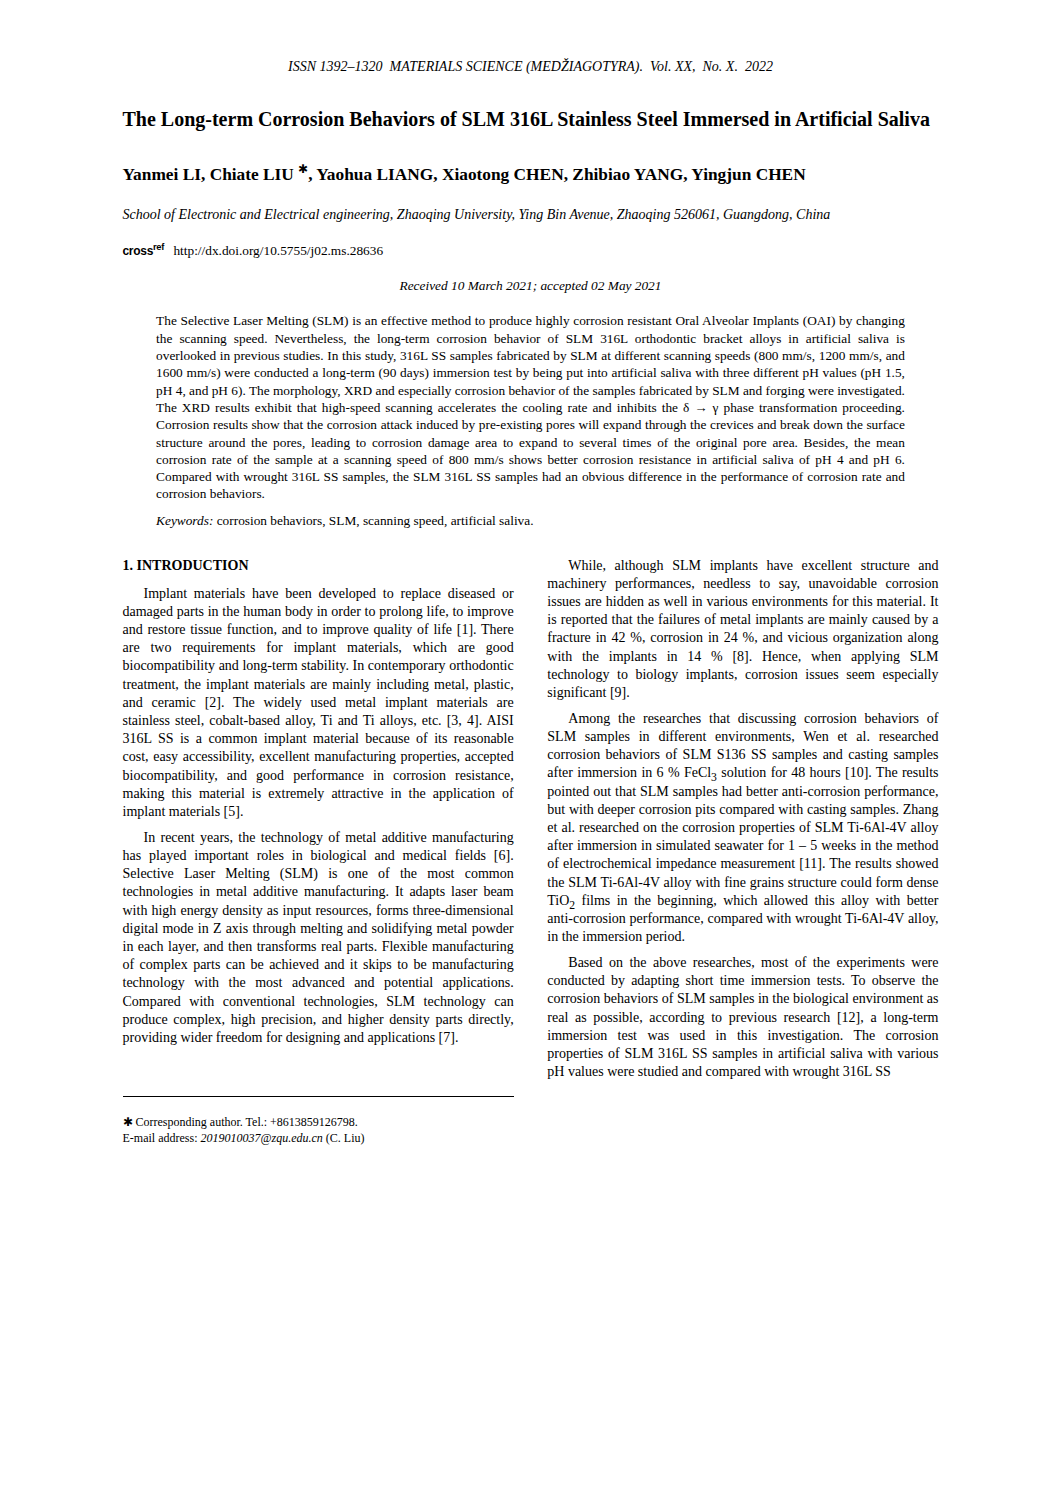ISSN 1392–1320 MATERIALS SCIENCE (MEDŽIAGOTYRA). Vol. XX, No. X. 2022
The Long-term Corrosion Behaviors of SLM 316L Stainless Steel Immersed in Artificial Saliva
Yanmei LI, Chiate LIU ✱, Yaohua LIANG, Xiaotong CHEN, Zhibiao YANG, Yingjun CHEN
School of Electronic and Electrical engineering, Zhaoqing University, Ying Bin Avenue, Zhaoqing 526061, Guangdong, China
crossref http://dx.doi.org/10.5755/j02.ms.28636
Received 10 March 2021; accepted 02 May 2021
The Selective Laser Melting (SLM) is an effective method to produce highly corrosion resistant Oral Alveolar Implants (OAI) by changing the scanning speed. Nevertheless, the long-term corrosion behavior of SLM 316L orthodontic bracket alloys in artificial saliva is overlooked in previous studies. In this study, 316L SS samples fabricated by SLM at different scanning speeds (800 mm/s, 1200 mm/s, and 1600 mm/s) were conducted a long-term (90 days) immersion test by being put into artificial saliva with three different pH values (pH 1.5, pH 4, and pH 6). The morphology, XRD and especially corrosion behavior of the samples fabricated by SLM and forging were investigated. The XRD results exhibit that high-speed scanning accelerates the cooling rate and inhibits the δ → γ phase transformation proceeding. Corrosion results show that the corrosion attack induced by pre-existing pores will expand through the crevices and break down the surface structure around the pores, leading to corrosion damage area to expand to several times of the original pore area. Besides, the mean corrosion rate of the sample at a scanning speed of 800 mm/s shows better corrosion resistance in artificial saliva of pH 4 and pH 6. Compared with wrought 316L SS samples, the SLM 316L SS samples had an obvious difference in the performance of corrosion rate and corrosion behaviors.
Keywords: corrosion behaviors, SLM, scanning speed, artificial saliva.
1. INTRODUCTION
Implant materials have been developed to replace diseased or damaged parts in the human body in order to prolong life, to improve and restore tissue function, and to improve quality of life [1]. There are two requirements for implant materials, which are good biocompatibility and long-term stability. In contemporary orthodontic treatment, the implant materials are mainly including metal, plastic, and ceramic [2]. The widely used metal implant materials are stainless steel, cobalt-based alloy, Ti and Ti alloys, etc. [3, 4]. AISI 316L SS is a common implant material because of its reasonable cost, easy accessibility, excellent manufacturing properties, accepted biocompatibility, and good performance in corrosion resistance, making this material is extremely attractive in the application of implant materials [5].
In recent years, the technology of metal additive manufacturing has played important roles in biological and medical fields [6]. Selective Laser Melting (SLM) is one of the most common technologies in metal additive manufacturing. It adapts laser beam with high energy density as input resources, forms three-dimensional digital mode in Z axis through melting and solidifying metal powder in each layer, and then transforms real parts. Flexible manufacturing of complex parts can be achieved and it skips to be manufacturing technology with the most advanced and potential applications. Compared with conventional technologies, SLM technology can produce complex, high precision, and higher density parts directly, providing wider freedom for designing and applications [7].
While, although SLM implants have excellent structure and machinery performances, needless to say, unavoidable corrosion issues are hidden as well in various environments for this material. It is reported that the failures of metal implants are mainly caused by a fracture in 42 %, corrosion in 24 %, and vicious organization along with the implants in 14 % [8]. Hence, when applying SLM technology to biology implants, corrosion issues seem especially significant [9].
Among the researches that discussing corrosion behaviors of SLM samples in different environments, Wen et al. researched corrosion behaviors of SLM S136 SS samples and casting samples after immersion in 6 % FeCl3 solution for 48 hours [10]. The results pointed out that SLM samples had better anti-corrosion performance, but with deeper corrosion pits compared with casting samples. Zhang et al. researched on the corrosion properties of SLM Ti-6Al-4V alloy after immersion in simulated seawater for 1 – 5 weeks in the method of electrochemical impedance measurement [11]. The results showed the SLM Ti-6Al-4V alloy with fine grains structure could form dense TiO2 films in the beginning, which allowed this alloy with better anti-corrosion performance, compared with wrought Ti-6Al-4V alloy, in the immersion period.
Based on the above researches, most of the experiments were conducted by adapting short time immersion tests. To observe the corrosion behaviors of SLM samples in the biological environment as real as possible, according to previous research [12], a long-term immersion test was used in this investigation. The corrosion properties of SLM 316L SS samples in artificial saliva with various pH values were studied and compared with wrought 316L SS
✱ Corresponding author. Tel.: +8613859126798.
E-mail address: 2019010037@zqu.edu.cn (C. Liu)